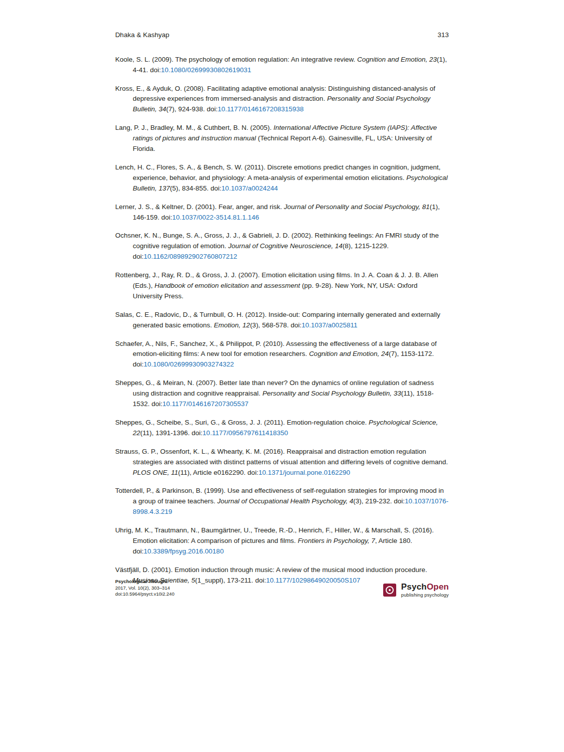Dhaka & Kashyap 313
Koole, S. L. (2009). The psychology of emotion regulation: An integrative review. Cognition and Emotion, 23(1), 4-41. doi: 10.1080/02699930802619031
Kross, E., & Ayduk, O. (2008). Facilitating adaptive emotional analysis: Distinguishing distanced-analysis of depressive experiences from immersed-analysis and distraction. Personality and Social Psychology Bulletin, 34(7), 924-938. doi: 10.1177/0146167208315938
Lang, P. J., Bradley, M. M., & Cuthbert, B. N. (2005). International Affective Picture System (IAPS): Affective ratings of pictures and instruction manual (Technical Report A-6). Gainesville, FL, USA: University of Florida.
Lench, H. C., Flores, S. A., & Bench, S. W. (2011). Discrete emotions predict changes in cognition, judgment, experience, behavior, and physiology: A meta-analysis of experimental emotion elicitations. Psychological Bulletin, 137(5), 834-855. doi: 10.1037/a0024244
Lerner, J. S., & Keltner, D. (2001). Fear, anger, and risk. Journal of Personality and Social Psychology, 81(1), 146-159. doi: 10.1037/0022-3514.81.1.146
Ochsner, K. N., Bunge, S. A., Gross, J. J., & Gabrieli, J. D. (2002). Rethinking feelings: An FMRI study of the cognitive regulation of emotion. Journal of Cognitive Neuroscience, 14(8), 1215-1229. doi: 10.1162/089892902760807212
Rottenberg, J., Ray, R. D., & Gross, J. J. (2007). Emotion elicitation using films. In J. A. Coan & J. J. B. Allen (Eds.), Handbook of emotion elicitation and assessment (pp. 9-28). New York, NY, USA: Oxford University Press.
Salas, C. E., Radovic, D., & Turnbull, O. H. (2012). Inside-out: Comparing internally generated and externally generated basic emotions. Emotion, 12(3), 568-578. doi: 10.1037/a0025811
Schaefer, A., Nils, F., Sanchez, X., & Philippot, P. (2010). Assessing the effectiveness of a large database of emotion-eliciting films: A new tool for emotion researchers. Cognition and Emotion, 24(7), 1153-1172. doi: 10.1080/02699930903274322
Sheppes, G., & Meiran, N. (2007). Better late than never? On the dynamics of online regulation of sadness using distraction and cognitive reappraisal. Personality and Social Psychology Bulletin, 33(11), 1518-1532. doi: 10.1177/0146167207305537
Sheppes, G., Scheibe, S., Suri, G., & Gross, J. J. (2011). Emotion-regulation choice. Psychological Science, 22(11), 1391-1396. doi: 10.1177/0956797611418350
Strauss, G. P., Ossenfort, K. L., & Whearty, K. M. (2016). Reappraisal and distraction emotion regulation strategies are associated with distinct patterns of visual attention and differing levels of cognitive demand. PLOS ONE, 11(11), Article e0162290. doi: 10.1371/journal.pone.0162290
Totterdell, P., & Parkinson, B. (1999). Use and effectiveness of self-regulation strategies for improving mood in a group of trainee teachers. Journal of Occupational Health Psychology, 4(3), 219-232. doi: 10.1037/1076-8998.4.3.219
Uhrig, M. K., Trautmann, N., Baumgärtner, U., Treede, R.-D., Henrich, F., Hiller, W., & Marschall, S. (2016). Emotion elicitation: A comparison of pictures and films. Frontiers in Psychology, 7, Article 180. doi: 10.3389/fpsyg.2016.00180
Västfjäll, D. (2001). Emotion induction through music: A review of the musical mood induction procedure. Musicae Scientiae, 5(1_suppl), 173-211. doi: 10.1177/10298649020050S107
Psychological Thought
2017, Vol. 10(2), 303–314
doi:10.5964/psyct.v10i2.240
PsychOpen
publishing psychology